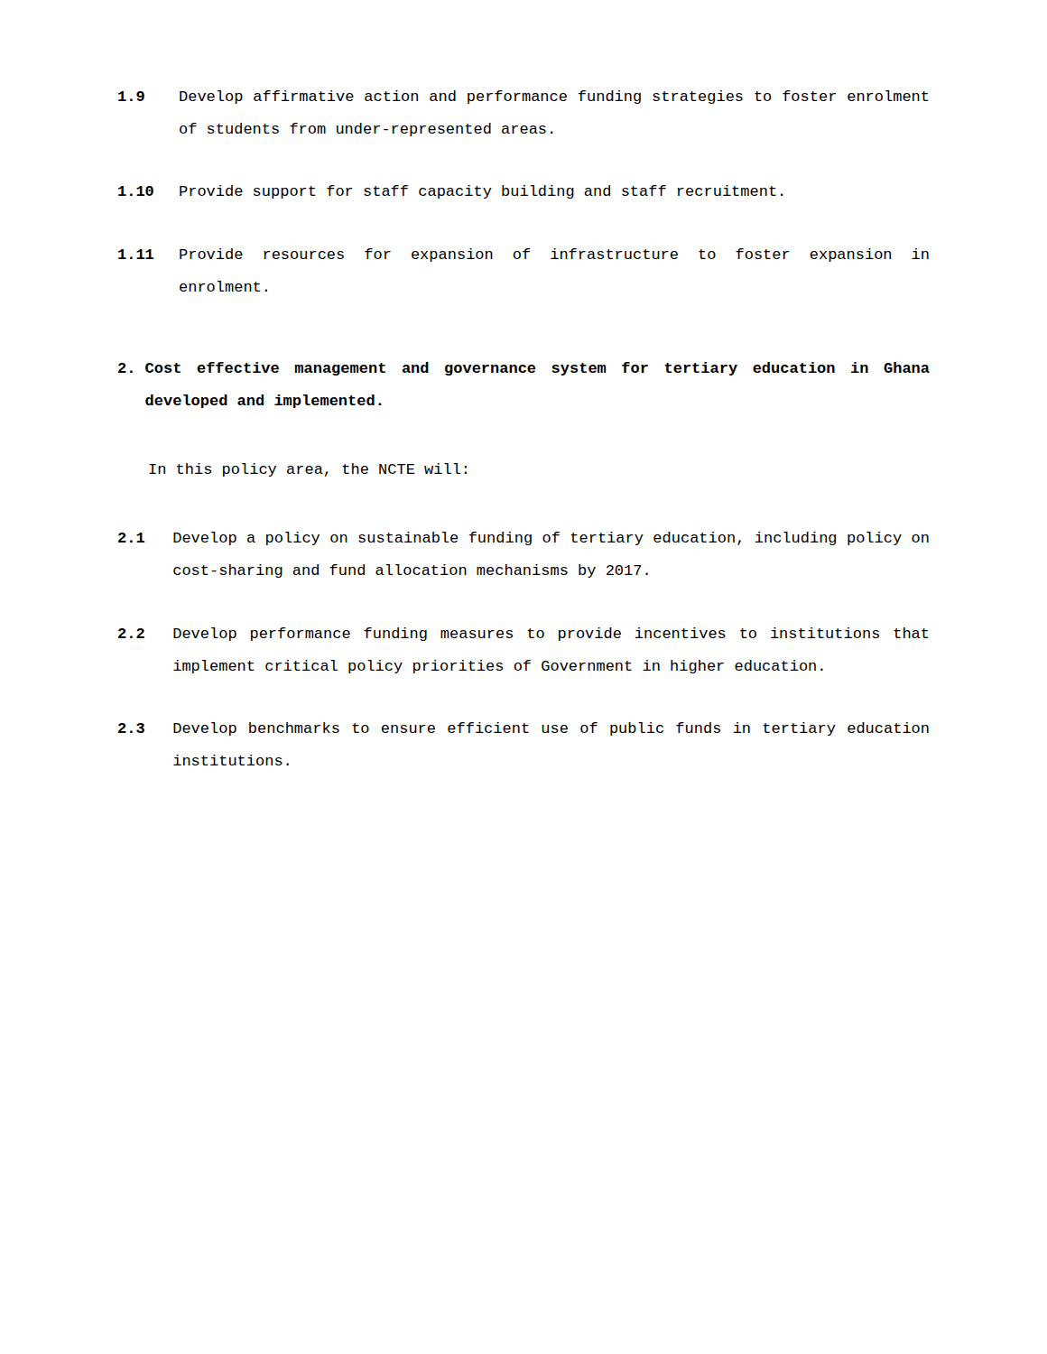1.9 Develop affirmative action and performance funding strategies to foster enrolment of students from under-represented areas.
1.10 Provide support for staff capacity building and staff recruitment.
1.11 Provide resources for expansion of infrastructure to foster expansion in enrolment.
2. Cost effective management and governance system for tertiary education in Ghana developed and implemented.
In this policy area, the NCTE will:
2.1 Develop a policy on sustainable funding of tertiary education, including policy on cost-sharing and fund allocation mechanisms by 2017.
2.2 Develop performance funding measures to provide incentives to institutions that implement critical policy priorities of Government in higher education.
2.3 Develop benchmarks to ensure efficient use of public funds in tertiary education institutions.